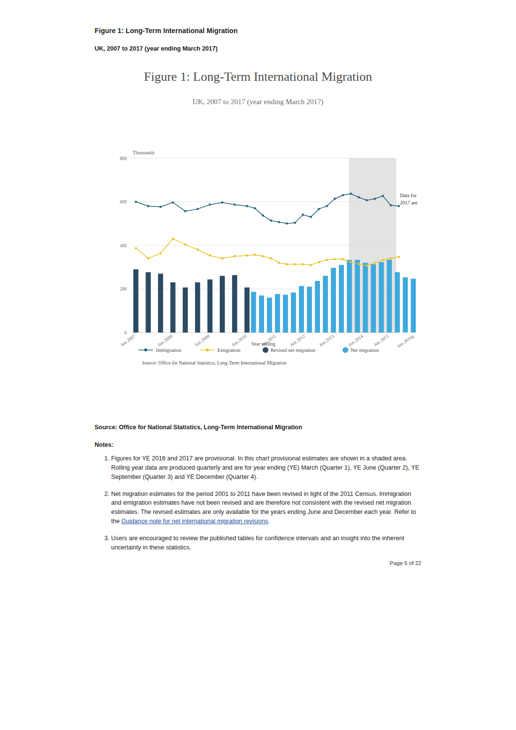Figure 1: Long-Term International Migration
UK, 2007 to 2017 (year ending March 2017)
Figure 1: Long-Term International Migration
UK, 2007 to 2017 (year ending March 2017)
800 600 400 200 0 Thousands Data for 2017 are Jun 2007 Jun 2008 Jun 2009 Jun 2010 Jun 2011 Jun 2012 Jun 2013 Jun 2014 Jun 2015 Jun 2016p Immigration Emigration Revised net migration Net migration Year ending Source: Office for National Statistics, Long-Term International Migration
Source: Office for National Statistics, Long-Term International Migration
Notes:
Figures for YE 2016 and 2017 are provisional. In this chart provisional estimates are shown in a shaded area. Rolling year data are produced quarterly and are for year ending (YE) March (Quarter 1), YE June (Quarter 2), YE September (Quarter 3) and YE December (Quarter 4).
Net migration estimates for the period 2001 to 2011 have been revised in light of the 2011 Census. Immigration and emigration estimates have not been revised and are therefore not consistent with the revised net migration estimates. The revised estimates are only available for the years ending June and December each year. Refer to the Guidance note for net international migration revisions.
Users are encouraged to review the published tables for confidence intervals and an insight into the inherent uncertainty in these statistics.
Page 5 of 22